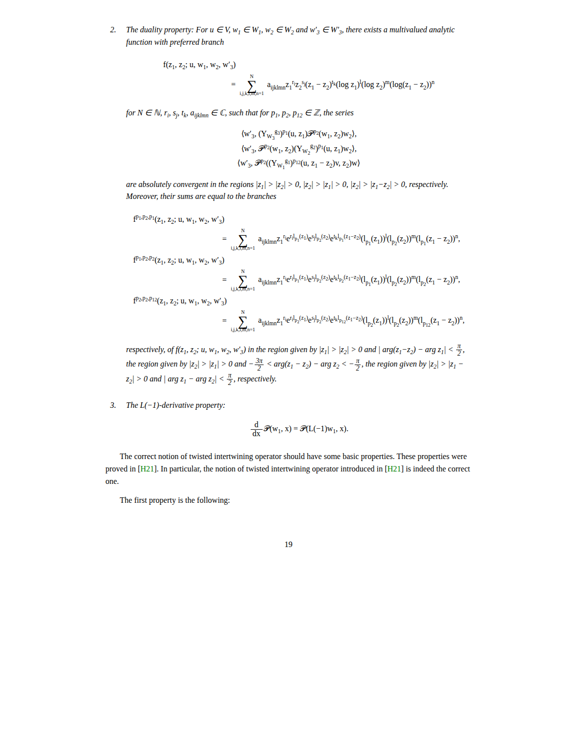The duality property: For u ∈ V, w1 ∈ W1, w2 ∈ W2 and w′3 ∈ W′3, there exists a multivalued analytic function with preferred branch
f(z1, z2; u, w1, w2, w′3)
= N∑i,j,k,l,m,n=1 aijklmnz1riz2sj(z1 − z2)tk(log z1)l(log z2)m(log(z1 − z2))n
for N ∈ ℕ, ri, sj, tk, aijklmn ∈ ℂ, such that for p1, p2, p12 ∈ ℤ, the series
⟨w′3, (YW3g3)p1(u, z1)𝒫p2(w1, z2)w2⟩,
⟨w′3, 𝒫p2(w1, z2)(YW2g2)p1(u, z1)w2⟩,
⟨w′3, 𝒫p2((YW1g1)p12(u, z1 − z2)v, z2)w⟩
are absolutely convergent in the regions |z1| > |z2| > 0, |z2| > |z1| > 0, |z2| > |z1−z2| > 0, respectively. Moreover, their sums are equal to the branches
fp1,p2,p1(z1, z2; u, w1, w2, w′3)
= N∑i,j,k,l,m,n=1 aijklmnz1rierilp1(z1)esjlp2(z2)etklp1(z1−z2)(lp1(z1))l(lp2(z2))m(lp1(z1 − z2))n,
fp1,p2,p2(z1, z2; u, w1, w2, w′3)
= N∑i,j,k,l,m,n=1 aijklmnz1rierilp1(z1)esjlp2(z2)etklp2(z1−z2)(lp1(z1))l(lp2(z2))m(lp2(z1 − z2))n,
fp2,p2,p12(z1, z2; u, w1, w2, w′3)
= N∑i,j,k,l,m,n=1 aijklmnz1rierilp2(z1)esjlp2(z2)etklp12(z1−z2)(lp2(z1))l(lp2(z2))m(lp12(z1 − z2))n,
respectively, of f(z1, z2; u, w1, w2, w′3) in the region given by |z1| > |z2| > 0 and | arg(z1−z2) − arg z1| < π 2, the region given by |z2| > |z1| > 0 and −3π 2 < arg(z1 − z2) − arg z2 < −π 2, the region given by |z2| > |z1 − z2| > 0 and | arg z1 − arg z2| < π 2, respectively.
The L(−1)-derivative property:
ddx 𝒫(w1, x) = 𝒫(L(−1)w1, x).
The correct notion of twisted intertwining operator should have some basic properties. These properties were proved in [H21]. In particular, the notion of twisted intertwining operator introduced in [H21] is indeed the correct one.
The first property is the following:
19